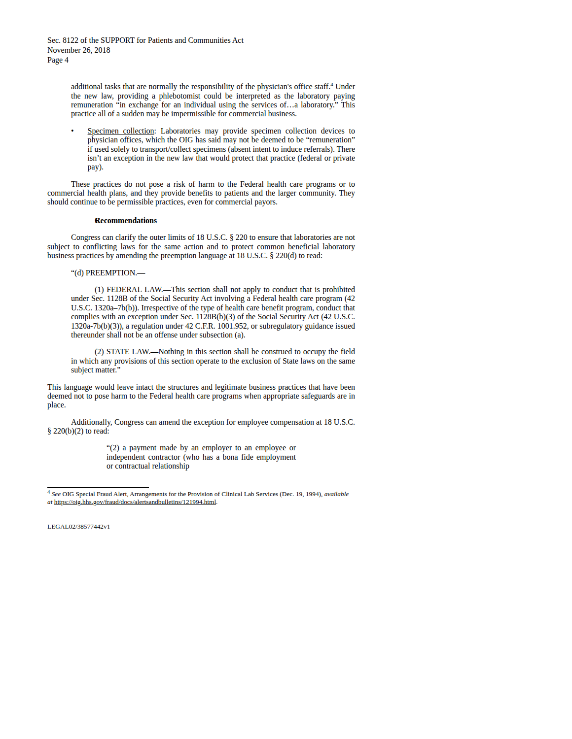Sec. 8122 of the SUPPORT for Patients and Communities Act
November 26, 2018
Page 4
additional tasks that are normally the responsibility of the physician's office staff.4 Under the new law, providing a phlebotomist could be interpreted as the laboratory paying remuneration “in exchange for an individual using the services of…a laboratory.” This practice all of a sudden may be impermissible for commercial business.
Specimen collection: Laboratories may provide specimen collection devices to physician offices, which the OIG has said may not be deemed to be “remuneration” if used solely to transport/collect specimens (absent intent to induce referrals). There isn’t an exception in the new law that would protect that practice (federal or private pay).
These practices do not pose a risk of harm to the Federal health care programs or to commercial health plans, and they provide benefits to patients and the larger community. They should continue to be permissible practices, even for commercial payors.
C. Recommendations
Congress can clarify the outer limits of 18 U.S.C. § 220 to ensure that laboratories are not subject to conflicting laws for the same action and to protect common beneficial laboratory business practices by amending the preemption language at 18 U.S.C. § 220(d) to read:
“(d) PREEMPTION.—
(1) FEDERAL LAW.—This section shall not apply to conduct that is prohibited under Sec. 1128B of the Social Security Act involving a Federal health care program (42 U.S.C. 1320a–7b(b)). Irrespective of the type of health care benefit program, conduct that complies with an exception under Sec. 1128B(b)(3) of the Social Security Act (42 U.S.C. 1320a-7b(b)(3)), a regulation under 42 C.F.R. 1001.952, or subregulatory guidance issued thereunder shall not be an offense under subsection (a).
(2) STATE LAW.—Nothing in this section shall be construed to occupy the field in which any provisions of this section operate to the exclusion of State laws on the same subject matter.”
This language would leave intact the structures and legitimate business practices that have been deemed not to pose harm to the Federal health care programs when appropriate safeguards are in place.
Additionally, Congress can amend the exception for employee compensation at 18 U.S.C. § 220(b)(2) to read:
“(2) a payment made by an employer to an employee or independent contractor (who has a bona fide employment or contractual relationship
4 See OIG Special Fraud Alert, Arrangements for the Provision of Clinical Lab Services (Dec. 19, 1994), available at https://oig.hhs.gov/fraud/docs/alertsandbulletins/121994.html.
LEGAL02/38577442v1